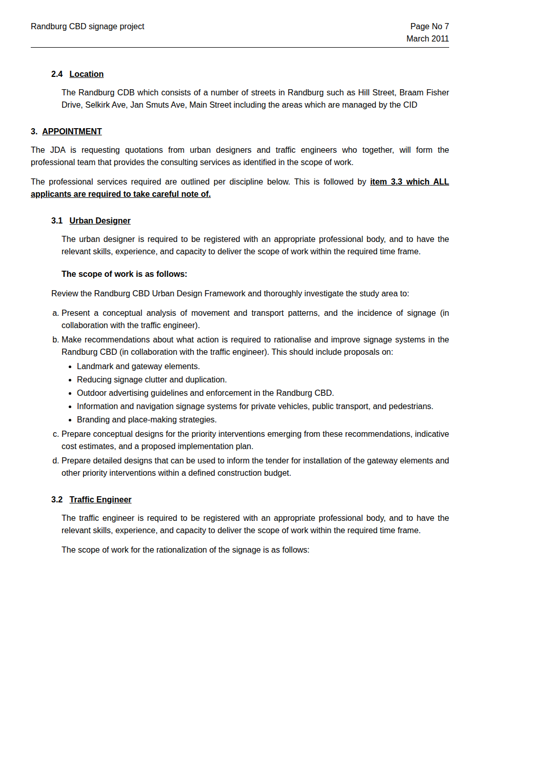Randburg CBD signage project
Page No 7
March 2011
2.4 Location
The Randburg CDB which consists of a number of streets in Randburg such as Hill Street, Braam Fisher Drive, Selkirk Ave, Jan Smuts Ave, Main Street including the areas which are managed by the CID
3. APPOINTMENT
The JDA is requesting quotations from urban designers and traffic engineers who together, will form the professional team that provides the consulting services as identified in the scope of work.
The professional services required are outlined per discipline below. This is followed by item 3.3 which ALL applicants are required to take careful note of.
3.1 Urban Designer
The urban designer is required to be registered with an appropriate professional body, and to have the relevant skills, experience, and capacity to deliver the scope of work within the required time frame.
The scope of work is as follows:
Review the Randburg CBD Urban Design Framework and thoroughly investigate the study area to:
Present a conceptual analysis of movement and transport patterns, and the incidence of signage (in collaboration with the traffic engineer).
Make recommendations about what action is required to rationalise and improve signage systems in the Randburg CBD (in collaboration with the traffic engineer). This should include proposals on:
Landmark and gateway elements.
Reducing signage clutter and duplication.
Outdoor advertising guidelines and enforcement in the Randburg CBD.
Information and navigation signage systems for private vehicles, public transport, and pedestrians.
Branding and place-making strategies.
Prepare conceptual designs for the priority interventions emerging from these recommendations, indicative cost estimates, and a proposed implementation plan.
Prepare detailed designs that can be used to inform the tender for installation of the gateway elements and other priority interventions within a defined construction budget.
3.2 Traffic Engineer
The traffic engineer is required to be registered with an appropriate professional body, and to have the relevant skills, experience, and capacity to deliver the scope of work within the required time frame.
The scope of work for the rationalization of the signage is as follows: